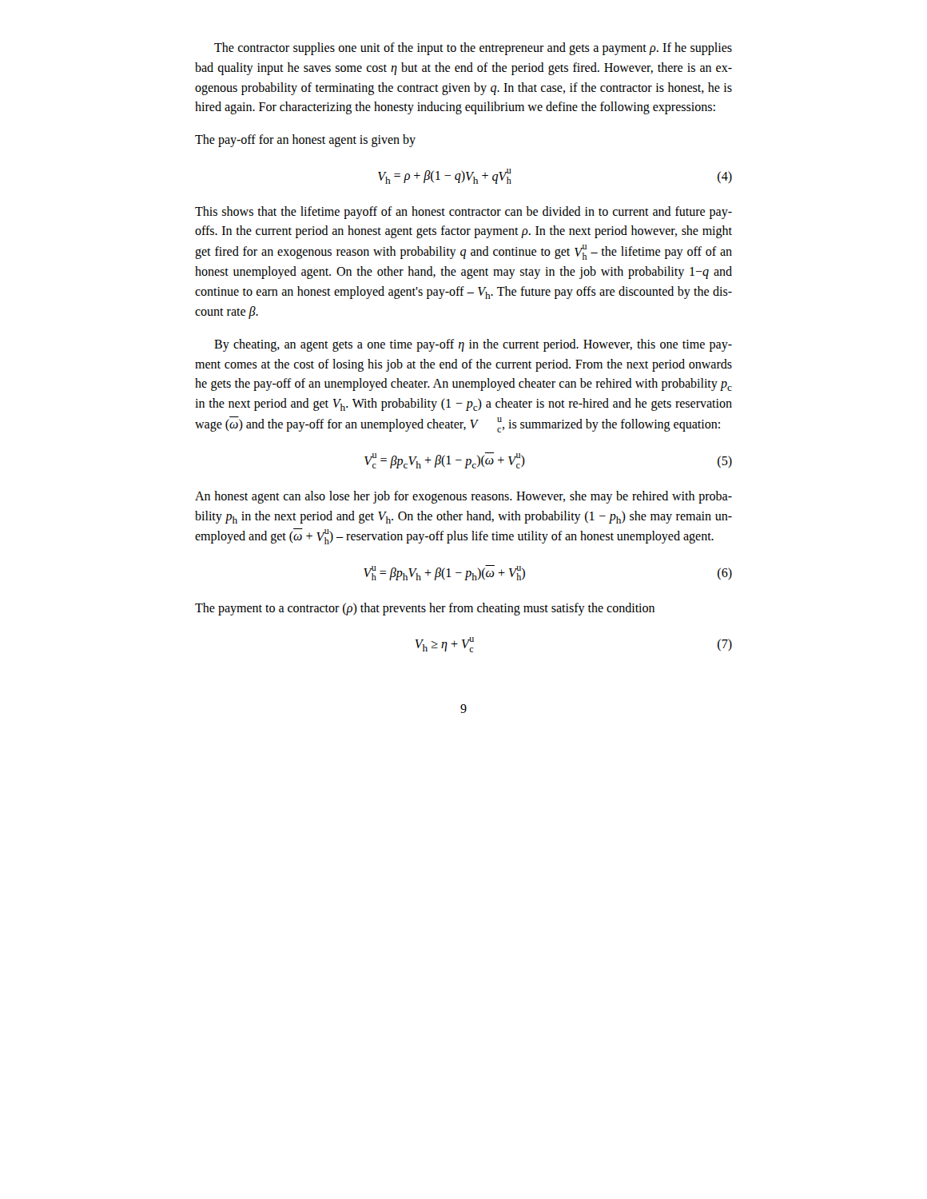The contractor supplies one unit of the input to the entrepreneur and gets a payment ρ. If he supplies bad quality input he saves some cost η but at the end of the period gets fired. However, there is an exogenous probability of terminating the contract given by q. In that case, if the contractor is honest, he is hired again. For characterizing the honesty inducing equilibrium we define the following expressions:
The pay-off for an honest agent is given by
Vh = ρ + β(1 − q)Vh + qVuh (4)
This shows that the lifetime payoff of an honest contractor can be divided in to current and future pay-offs. In the current period an honest agent gets factor payment ρ. In the next period however, she might get fired for an exogenous reason with probability q and continue to get Vuh – the lifetime pay off of an honest unemployed agent. On the other hand, the agent may stay in the job with probability 1−q and continue to earn an honest employed agent's pay-off – Vh. The future pay offs are discounted by the discount rate β.
By cheating, an agent gets a one time pay-off η in the current period. However, this one time payment comes at the cost of losing his job at the end of the current period. From the next period onwards he gets the pay-off of an unemployed cheater. An unemployed cheater can be rehired with probability pc in the next period and get Vh. With probability (1 − pc) a cheater is not re-hired and he gets reservation wage (ω) and the pay-off for an unemployed cheater, Vuc, is summarized by the following equation:
Vuc = βpcVh + β(1 − pc)(ω + Vuc) (5)
An honest agent can also lose her job for exogenous reasons. However, she may be rehired with probability ph in the next period and get Vh. On the other hand, with probability (1 − ph) she may remain unemployed and get (ω + Vuh) – reservation pay-off plus life time utility of an honest unemployed agent.
Vuh = βphVh + β(1 − ph)(ω + Vuh) (6)
The payment to a contractor (ρ) that prevents her from cheating must satisfy the condition
Vh ≥ η + Vuc (7)
9